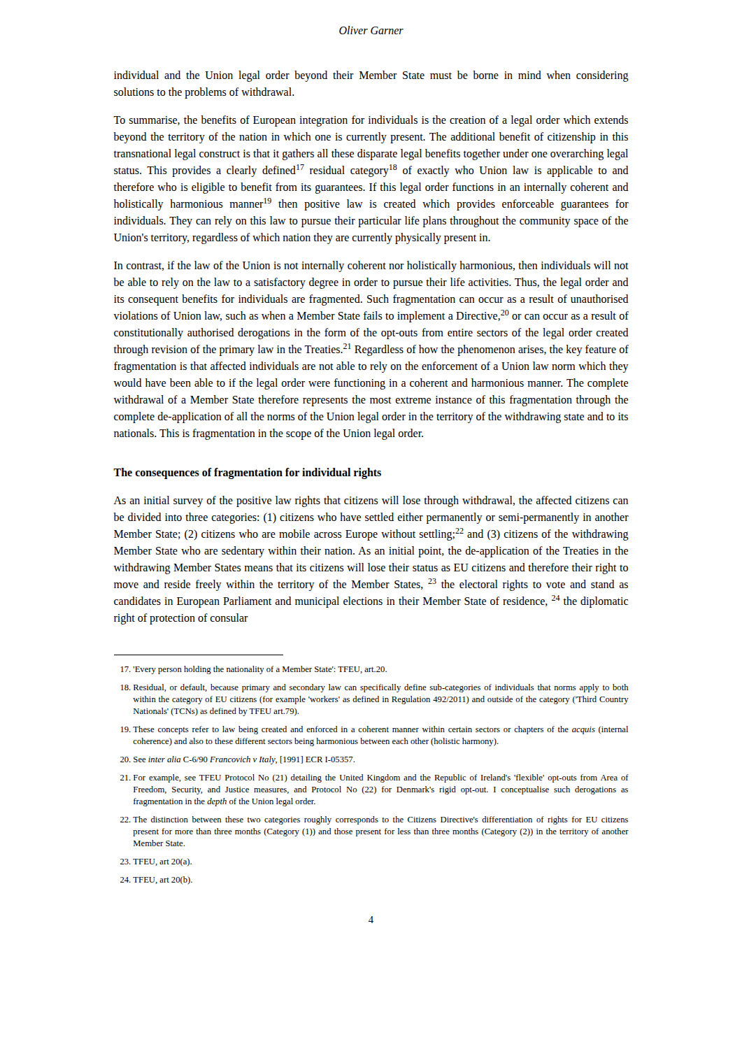Oliver Garner
individual and the Union legal order beyond their Member State must be borne in mind when considering solutions to the problems of withdrawal.
To summarise, the benefits of European integration for individuals is the creation of a legal order which extends beyond the territory of the nation in which one is currently present. The additional benefit of citizenship in this transnational legal construct is that it gathers all these disparate legal benefits together under one overarching legal status. This provides a clearly defined17 residual category18 of exactly who Union law is applicable to and therefore who is eligible to benefit from its guarantees. If this legal order functions in an internally coherent and holistically harmonious manner19 then positive law is created which provides enforceable guarantees for individuals. They can rely on this law to pursue their particular life plans throughout the community space of the Union's territory, regardless of which nation they are currently physically present in.
In contrast, if the law of the Union is not internally coherent nor holistically harmonious, then individuals will not be able to rely on the law to a satisfactory degree in order to pursue their life activities. Thus, the legal order and its consequent benefits for individuals are fragmented. Such fragmentation can occur as a result of unauthorised violations of Union law, such as when a Member State fails to implement a Directive,20 or can occur as a result of constitutionally authorised derogations in the form of the opt-outs from entire sectors of the legal order created through revision of the primary law in the Treaties.21 Regardless of how the phenomenon arises, the key feature of fragmentation is that affected individuals are not able to rely on the enforcement of a Union law norm which they would have been able to if the legal order were functioning in a coherent and harmonious manner. The complete withdrawal of a Member State therefore represents the most extreme instance of this fragmentation through the complete de-application of all the norms of the Union legal order in the territory of the withdrawing state and to its nationals. This is fragmentation in the scope of the Union legal order.
The consequences of fragmentation for individual rights
As an initial survey of the positive law rights that citizens will lose through withdrawal, the affected citizens can be divided into three categories: (1) citizens who have settled either permanently or semi-permanently in another Member State; (2) citizens who are mobile across Europe without settling;22 and (3) citizens of the withdrawing Member State who are sedentary within their nation. As an initial point, the de-application of the Treaties in the withdrawing Member States means that its citizens will lose their status as EU citizens and therefore their right to move and reside freely within the territory of the Member States, 23 the electoral rights to vote and stand as candidates in European Parliament and municipal elections in their Member State of residence, 24 the diplomatic right of protection of consular
'Every person holding the nationality of a Member State': TFEU, art.20.
Residual, or default, because primary and secondary law can specifically define sub-categories of individuals that norms apply to both within the category of EU citizens (for example 'workers' as defined in Regulation 492/2011) and outside of the category ('Third Country Nationals' (TCNs) as defined by TFEU art.79).
These concepts refer to law being created and enforced in a coherent manner within certain sectors or chapters of the acquis (internal coherence) and also to these different sectors being harmonious between each other (holistic harmony).
See inter alia C-6/90 Francovich v Italy, [1991] ECR I-05357.
For example, see TFEU Protocol No (21) detailing the United Kingdom and the Republic of Ireland's 'flexible' opt-outs from Area of Freedom, Security, and Justice measures, and Protocol No (22) for Denmark's rigid opt-out. I conceptualise such derogations as fragmentation in the depth of the Union legal order.
The distinction between these two categories roughly corresponds to the Citizens Directive's differentiation of rights for EU citizens present for more than three months (Category (1)) and those present for less than three months (Category (2)) in the territory of another Member State.
TFEU, art 20(a).
TFEU, art 20(b).
4